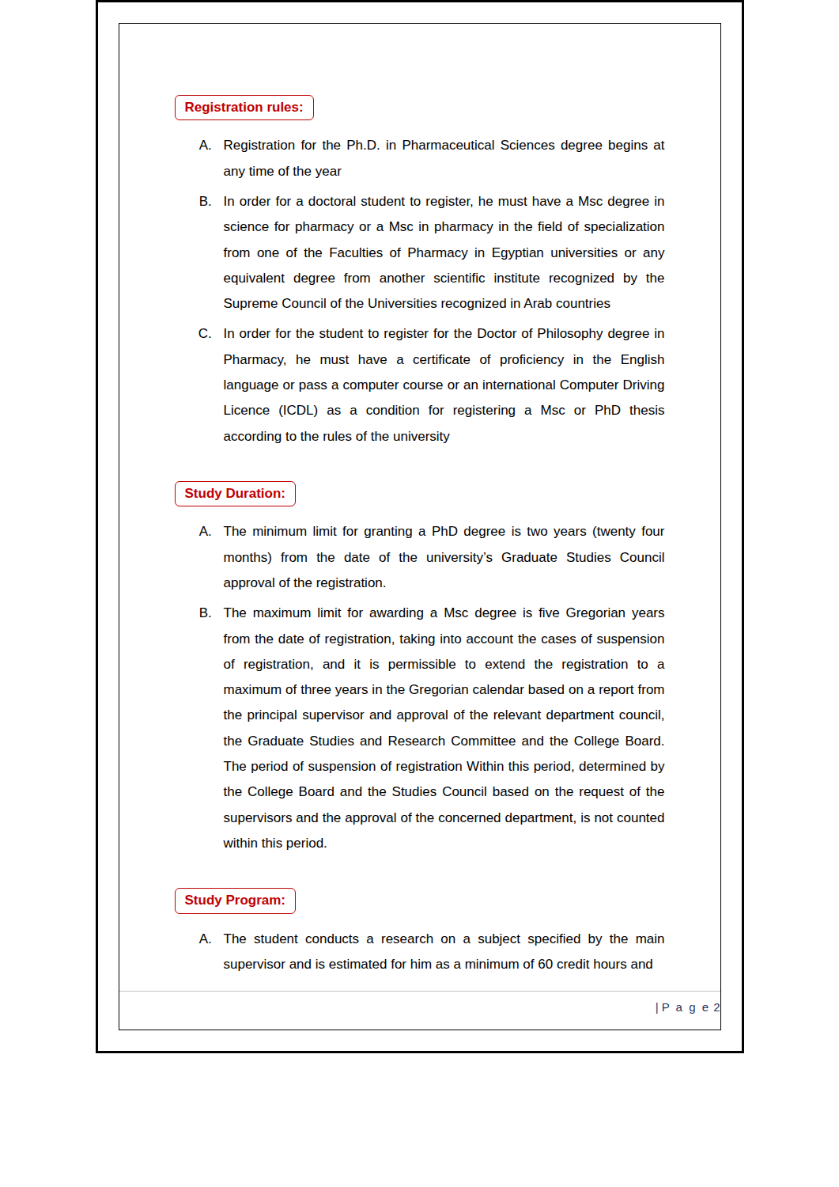Registration rules:
Registration for the Ph.D. in Pharmaceutical Sciences degree begins at any time of the year
In order for a doctoral student to register, he must have a Msc degree in science for pharmacy or a Msc in pharmacy in the field of specialization from one of the Faculties of Pharmacy in Egyptian universities or any equivalent degree from another scientific institute recognized by the Supreme Council of the Universities recognized in Arab countries
In order for the student to register for the Doctor of Philosophy degree in Pharmacy, he must have a certificate of proficiency in the English language or pass a computer course or an international Computer Driving Licence (ICDL) as a condition for registering a Msc or PhD thesis according to the rules of the university
Study Duration:
The minimum limit for granting a PhD degree is two years (twenty four months) from the date of the university’s Graduate Studies Council approval of the registration.
The maximum limit for awarding a Msc degree is five Gregorian years from the date of registration, taking into account the cases of suspension of registration, and it is permissible to extend the registration to a maximum of three years in the Gregorian calendar based on a report from the principal supervisor and approval of the relevant department council, the Graduate Studies and Research Committee and the College Board. The period of suspension of registration Within this period, determined by the College Board and the Studies Council based on the request of the supervisors and the approval of the concerned department, is not counted within this period.
Study Program:
The student conducts a research on a subject specified by the main supervisor and is estimated for him as a minimum of 60 credit hours and
| P a g e 2